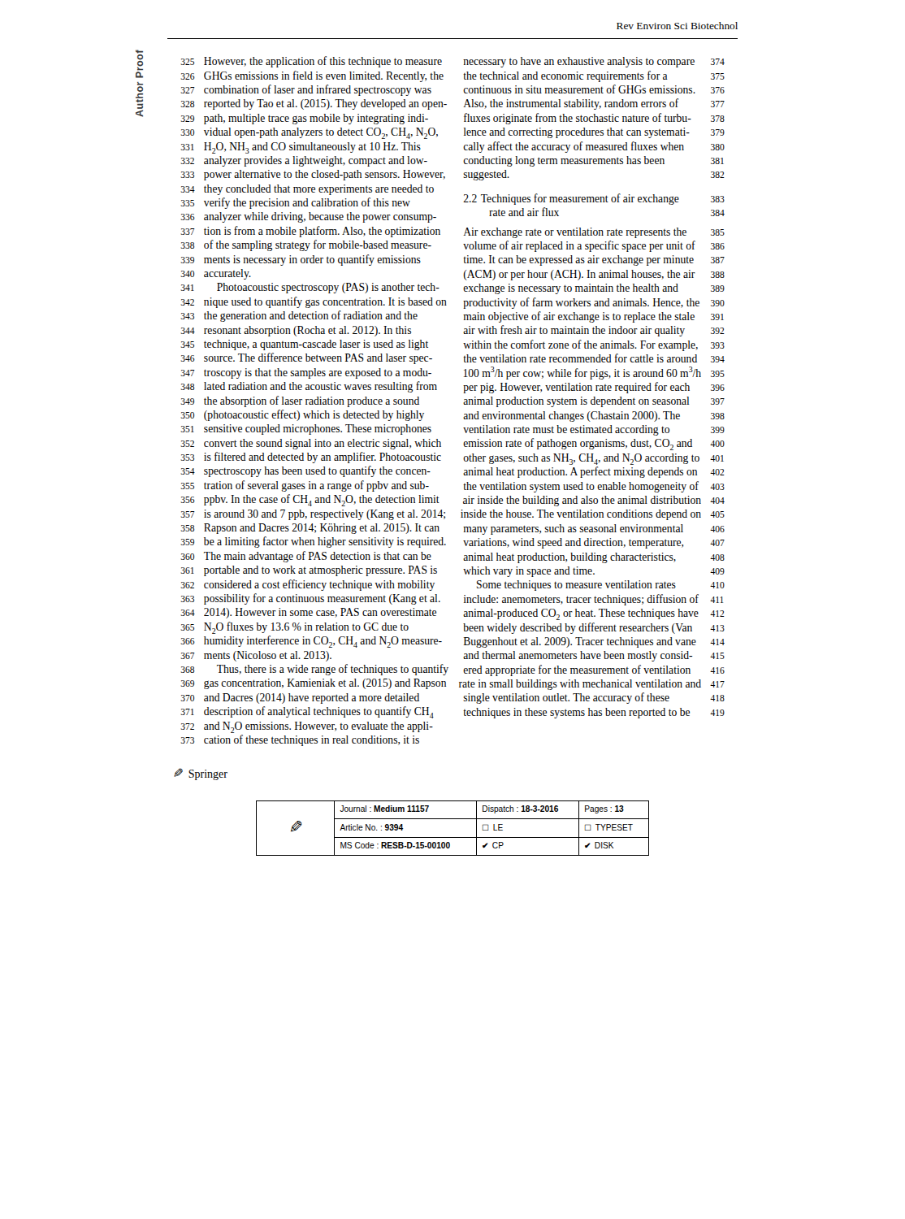Author Proof
Rev Environ Sci Biotechnol
325 However, the application of this technique to measure
326 GHGs emissions in field is even limited. Recently, the
327 combination of laser and infrared spectroscopy was
328 reported by Tao et al. (2015). They developed an open-
329 path, multiple trace gas mobile by integrating indi-
330 vidual open-path analyzers to detect CO2, CH4, N2O,
331 H2O, NH3 and CO simultaneously at 10 Hz. This
332 analyzer provides a lightweight, compact and low-
333 power alternative to the closed-path sensors. However,
334 they concluded that more experiments are needed to
335 verify the precision and calibration of this new
336 analyzer while driving, because the power consump-
337 tion is from a mobile platform. Also, the optimization
338 of the sampling strategy for mobile-based measure-
339 ments is necessary in order to quantify emissions
340 accurately.
341 Photoacoustic spectroscopy (PAS) is another tech-
342 nique used to quantify gas concentration. It is based on
343 the generation and detection of radiation and the
344 resonant absorption (Rocha et al. 2012). In this
345 technique, a quantum-cascade laser is used as light
346 source. The difference between PAS and laser spec-
347 troscopy is that the samples are exposed to a modu-
348 lated radiation and the acoustic waves resulting from
349 the absorption of laser radiation produce a sound
350(photoacoustic effect) which is detected by highly
351 sensitive coupled microphones. These microphones
352 convert the sound signal into an electric signal, which
353 is filtered and detected by an amplifier. Photoacoustic
354 spectroscopy has been used to quantify the concen-
355 tration of several gases in a range of ppbv and sub-
356 ppbv. In the case of CH4 and N2O, the detection limit
357 is around 30 and 7 ppb, respectively (Kang et al. 2014;
358 Rapson and Dacres 2014; Köhring et al. 2015). It can
359 be a limiting factor when higher sensitivity is required.
360 The main advantage of PAS detection is that can be
361 portable and to work at atmospheric pressure. PAS is
362 considered a cost efficiency technique with mobility
363 possibility for a continuous measurement (Kang et al.
3642014). However in some case, PAS can overestimate
365 N2O fluxes by 13.6 % in relation to GC due to
366 humidity interference in CO2, CH4 and N2O measure-
367 ments (Nicoloso et al. 2013).
368 Thus, there is a wide range of techniques to quantify
369 gas concentration, Kamieniak et al. (2015) and Rapson
370 and Dacres (2014) have reported a more detailed
371 description of analytical techniques to quantify CH4
372 and N2O emissions. However, to evaluate the appli-
373 cation of these techniques in real conditions, it is
374 necessary to have an exhaustive analysis to compare
375 the technical and economic requirements for a
376 continuous in situ measurement of GHGs emissions.
377 Also, the instrumental stability, random errors of
378 fluxes originate from the stochastic nature of turbu-
379 lence and correcting procedures that can systemati-
380 cally affect the accuracy of measured fluxes when
381 conducting long term measurements has been
382 suggested.
3832.2 Techniques for measurement of air exchange
384 rate and air flux
385 Air exchange rate or ventilation rate represents the
386 volume of air replaced in a specific space per unit of
387 time. It can be expressed as air exchange per minute
388(ACM) or per hour (ACH). In animal houses, the air
389 exchange is necessary to maintain the health and
390 productivity of farm workers and animals. Hence, the
391 main objective of air exchange is to replace the stale
392 air with fresh air to maintain the indoor air quality
393 within the comfort zone of the animals. For example,
394 the ventilation rate recommended for cattle is around
395100 m3/h per cow; while for pigs, it is around 60 m3/h
396 per pig. However, ventilation rate required for each
397 animal production system is dependent on seasonal
398 and environmental changes (Chastain 2000). The
399 ventilation rate must be estimated according to
400 emission rate of pathogen organisms, dust, CO2 and
401 other gases, such as NH3, CH4, and N2O according to
402 animal heat production. A perfect mixing depends on
403 the ventilation system used to enable homogeneity of
404 air inside the building and also the animal distribution
405 inside the house. The ventilation conditions depend on
406 many parameters, such as seasonal environmental
407 variations, wind speed and direction, temperature,
408 animal heat production, building characteristics,
409 which vary in space and time.
410 Some techniques to measure ventilation rates
411 include: anemometers, tracer techniques; diffusion of
412 animal-produced CO2 or heat. These techniques have
413 been widely described by different researchers (Van
414 Buggenhout et al. 2009). Tracer techniques and vane
415 and thermal anemometers have been mostly consid-
416 ered appropriate for the measurement of ventilation
417 rate in small buildings with mechanical ventilation and
418 single ventilation outlet. The accuracy of these
419 techniques in these systems has been reported to be
✎Springer
| ✎ | Journal : Medium 11157 | Dispatch : 18-3-2016 | Pages : 13 |
| Article No. : 9394 | LE | TYPESET |
| MS Code : RESB-D-15-00100 | CP | DISK |